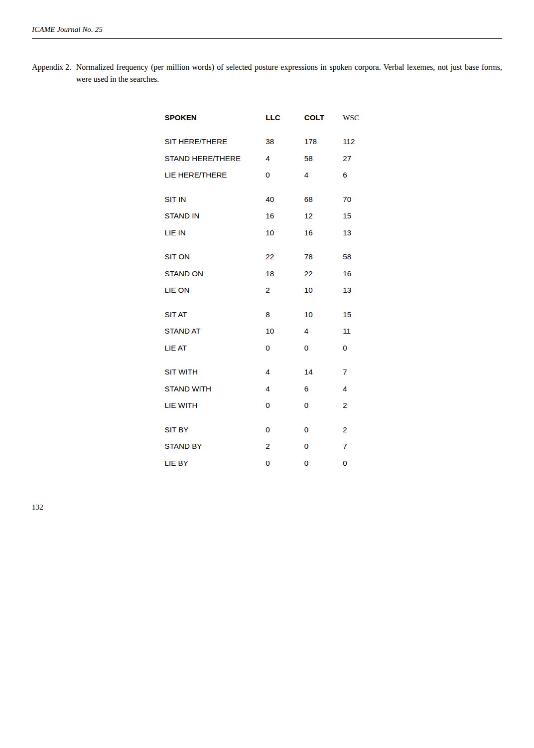ICAME Journal No. 25
Appendix 2.
Normalized frequency (per million words) of selected posture expressions in spoken corpora. Verbal lexemes, not just base forms, were used in the searches.
| SPOKEN | LLC | COLT | WSC |
| --- | --- | --- | --- |
| SIT HERE/THERE | 38 | 178 | 112 |
| STAND HERE/THERE | 4 | 58 | 27 |
| LIE HERE/THERE | 0 | 4 | 6 |
| SIT IN | 40 | 68 | 70 |
| STAND IN | 16 | 12 | 15 |
| LIE IN | 10 | 16 | 13 |
| SIT ON | 22 | 78 | 58 |
| STAND ON | 18 | 22 | 16 |
| LIE ON | 2 | 10 | 13 |
| SIT AT | 8 | 10 | 15 |
| STAND AT | 10 | 4 | 11 |
| LIE AT | 0 | 0 | 0 |
| SIT WITH | 4 | 14 | 7 |
| STAND WITH | 4 | 6 | 4 |
| LIE WITH | 0 | 0 | 2 |
| SIT BY | 0 | 0 | 2 |
| STAND BY | 2 | 0 | 7 |
| LIE BY | 0 | 0 | 0 |
132